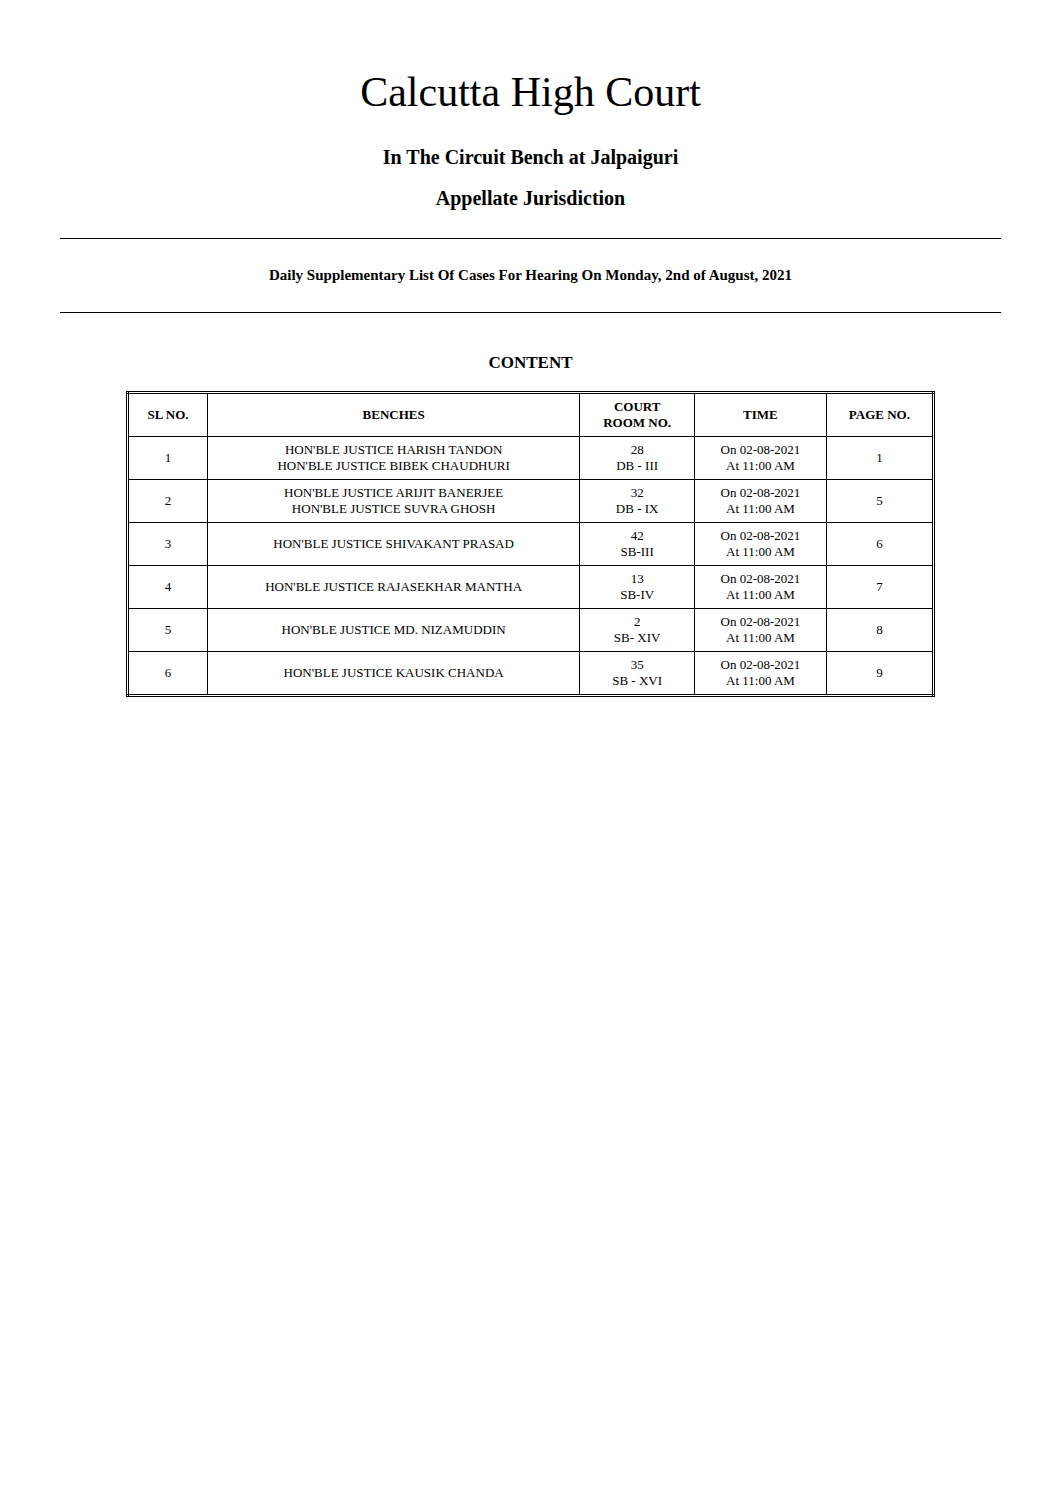Calcutta High Court
In The Circuit Bench at Jalpaiguri
Appellate Jurisdiction
Daily Supplementary List Of Cases For Hearing On Monday, 2nd of August, 2021
CONTENT
| SL NO. | BENCHES | COURT ROOM NO. | TIME | PAGE NO. |
| --- | --- | --- | --- | --- |
| 1 | HON'BLE JUSTICE HARISH TANDON HON'BLE JUSTICE BIBEK CHAUDHURI | 28 DB - III | On 02-08-2021 At 11:00 AM | 1 |
| 2 | HON'BLE JUSTICE ARIJIT BANERJEE HON'BLE JUSTICE SUVRA GHOSH | 32 DB - IX | On 02-08-2021 At 11:00 AM | 5 |
| 3 | HON'BLE JUSTICE SHIVAKANT PRASAD | 42 SB-III | On 02-08-2021 At 11:00 AM | 6 |
| 4 | HON'BLE JUSTICE RAJASEKHAR MANTHA | 13 SB-IV | On 02-08-2021 At 11:00 AM | 7 |
| 5 | HON'BLE JUSTICE MD. NIZAMUDDIN | 2 SB- XIV | On 02-08-2021 At 11:00 AM | 8 |
| 6 | HON'BLE JUSTICE KAUSIK CHANDA | 35 SB - XVI | On 02-08-2021 At 11:00 AM | 9 |